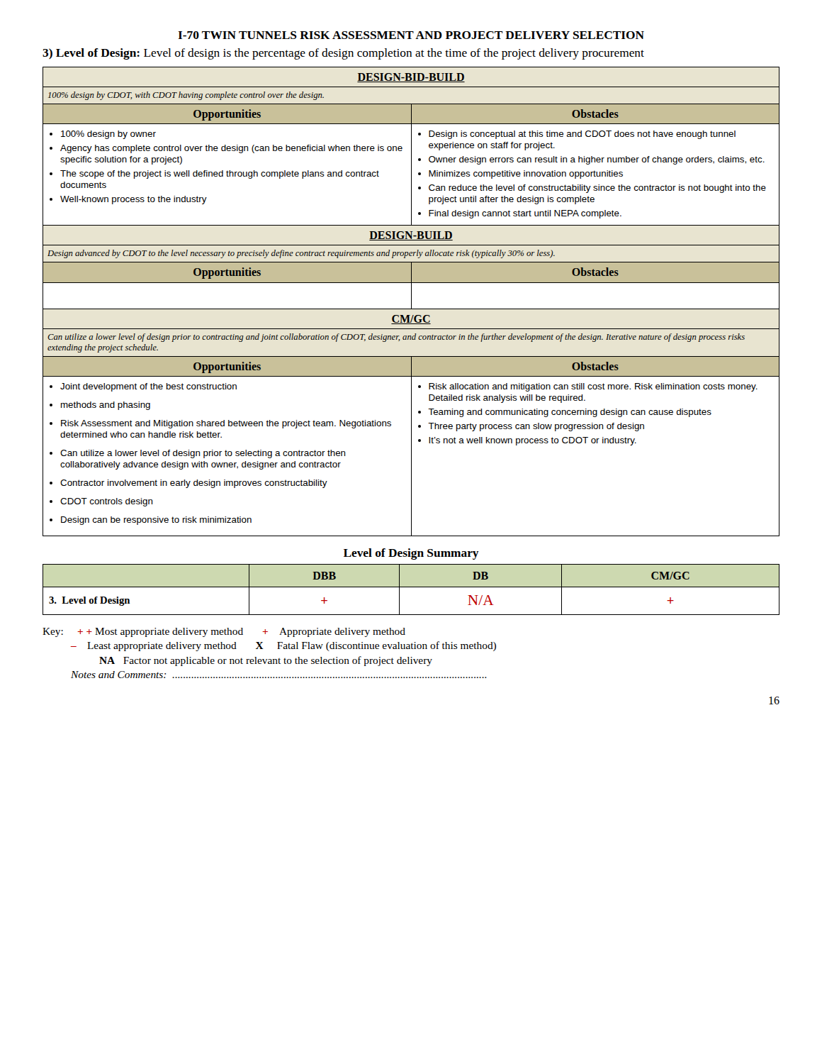I-70 TWIN TUNNELS RISK ASSESSMENT AND PROJECT DELIVERY SELECTION
3) Level of Design: Level of design is the percentage of design completion at the time of the project delivery procurement
| DESIGN-BID-BUILD |
| 100% design by CDOT, with CDOT having complete control over the design. |
| Opportunities | Obstacles |
| 100% design by owner Agency has complete control over the design (can be beneficial when there is one specific solution for a project) The scope of the project is well defined through complete plans and contract documents Well-known process to the industry | Design is conceptual at this time and CDOT does not have enough tunnel experience on staff for project. Owner design errors can result in a higher number of change orders, claims, etc. Minimizes competitive innovation opportunities Can reduce the level of constructability since the contractor is not bought into the project until after the design is complete Final design cannot start until NEPA complete. |
| DESIGN-BUILD |
| Design advanced by CDOT to the level necessary to precisely define contract requirements and properly allocate risk (typically 30% or less). |
| Opportunities | Obstacles |
| CM/GC |
| Can utilize a lower level of design prior to contracting and joint collaboration of CDOT, designer, and contractor in the further development of the design. Iterative nature of design process risks extending the project schedule. |
| Opportunities | Obstacles |
| Joint development of the best construction methods and phasing Risk Assessment and Mitigation shared between the project team. Negotiations determined who can handle risk better. Can utilize a lower level of design prior to selecting a contractor then collaboratively advance design with owner, designer and contractor Contractor involvement in early design improves constructability CDOT controls design Design can be responsive to risk minimization | Risk allocation and mitigation can still cost more. Risk elimination costs money. Detailed risk analysis will be required. Teaming and communicating concerning design can cause disputes Three party process can slow progression of design It’s not a well known process to CDOT or industry. |
Level of Design Summary
| | DBB | DB | CM/GC |
| --- | --- | --- | --- |
| 3. Level of Design | + | N/A | + |
Key: + + Most appropriate delivery method + Appropriate delivery method
– Least appropriate delivery method X Fatal Flaw (discontinue evaluation of this method)
NA Factor not applicable or not relevant to the selection of project delivery
Notes and Comments: ....................................................................................................................
16